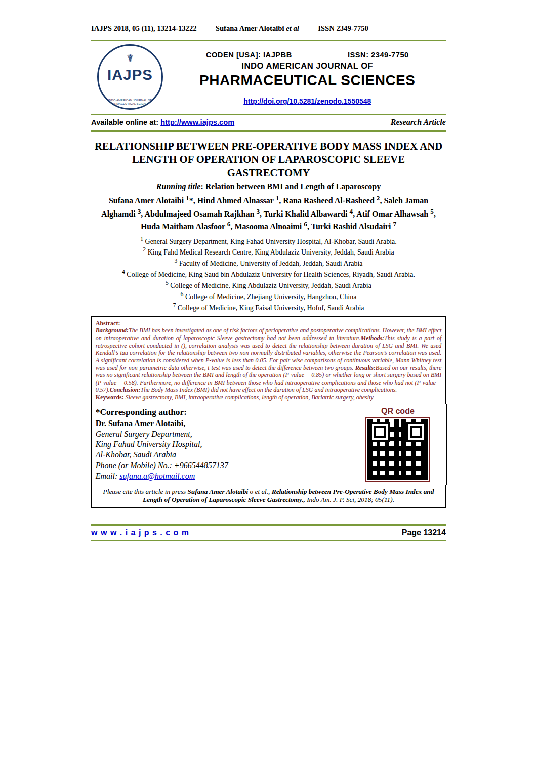IAJPS 2018, 05 (11), 13214-13222 Sufana Amer Alotaibi et al ISSN 2349-7750
☤
IAJPS
INDO AMERICAN JOURNAL OF
PHARMACEUTICAL SCIENCES
CODEN [USA]: IAJPBB ISSN: 2349-7750
INDO AMERICAN JOURNAL OF
PHARMACEUTICAL SCIENCES
http://doi.org/10.5281/zenodo.1550548
Available online at: http://www.iajps.com Research Article
Relationship between Pre-Operative Body Mass Index and Length of Operation of Laparoscopic Sleeve Gastrectomy
Running title: Relation between BMI and Length of Laparoscopy
Sufana Amer Alotaibi 1*, Hind Ahmed Alnassar 1, Rana Rasheed Al-Rasheed 2, Saleh Jaman Alghamdi 3, Abdulmajeed Osamah Rajkhan 3, Turki Khalid Albawardi 4, Atif Omar Alhawsah 5, Huda Maitham Alasfoor 6, Masooma Alnoaimi 6, Turki Rashid Alsudairi 7
1 General Surgery Department, King Fahad University Hospital, Al-Khobar, Saudi Arabia.
2 King Fahd Medical Research Centre, King Abdulaziz University, Jeddah, Saudi Arabia
3 Faculty of Medicine, University of Jeddah, Jeddah, Saudi Arabia
4 College of Medicine, King Saud bin Abdulaziz University for Health Sciences, Riyadh, Saudi Arabia.
5 College of Medicine, King Abdulaziz University, Jeddah, Saudi Arabia
6 College of Medicine, Zhejiang University, Hangzhou, China
7 College of Medicine, King Faisal University, Hofuf, Saudi Arabia
Abstract:
Background: The BMI has been investigated as one of risk factors of perioperative and postoperative complications. However, the BMI effect on intraoperative and duration of laparoscopic Sleeve gastrectomy had not been addressed in literature.Methods: This study is a part of retrospective cohort conducted in (), correlation analysis was used to detect the relationship between duration of LSG and BMI. We used Kendall’s tau correlation for the relationship between two non-normally distributed variables, otherwise the Pearson’s correlation was used. A significant correlation is considered when P-value is less than 0.05. For pair wise comparisons of continuous variable, Mann Whitney test was used for non-parametric data otherwise, t-test was used to detect the difference between two groups. Results: Based on our results, there was no significant relationship between the BMI and length of the operation (P-value = 0.85) or whether long or short surgery based on BMI (P-value = 0.58). Furthermore, no difference in BMI between those who had intraoperative complications and those who had not (P-value = 0.57).Conclusion: The Body Mass Index (BMI) did not have effect on the duration of LSG and intraoperative complications.
Keywords: Sleeve gastrectomy, BMI, intraoperative complications, length of operation, Bariatric surgery, obesity
*Corresponding author:
Dr. Sufana Amer Alotaibi,
General Surgery Department,
King Fahad University Hospital,
Al-Khobar, Saudi Arabia
Phone (or Mobile) No.: +966544857137
Email: sufana.a@hotmail.com
QR code
Please cite this article in press Sufana Amer Alotaibi o et al., Relationship between Pre-Operative Body Mass Index and Length of Operation of Laparoscopic Sleeve Gastrectomy., Indo Am. J. P. Sci, 2018; 05(11).
w w w . i a j p s . c o m Page 13214